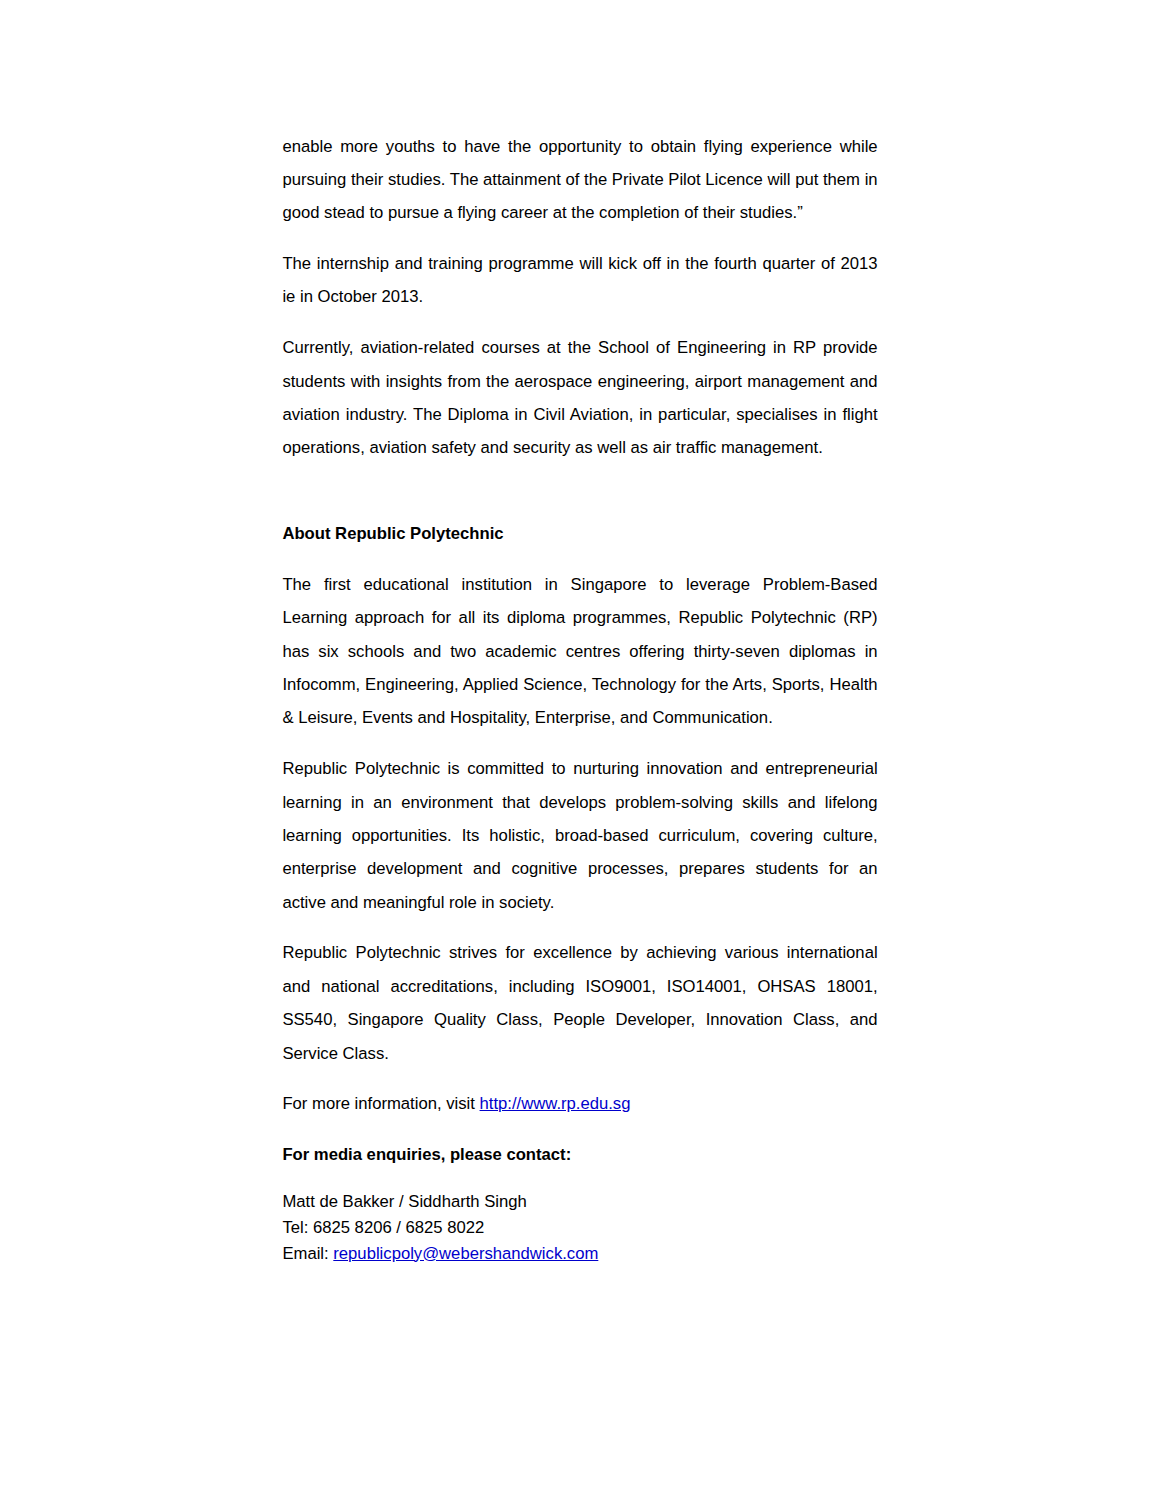enable more youths to have the opportunity to obtain flying experience while pursuing their studies. The attainment of the Private Pilot Licence will put them in good stead to pursue a flying career at the completion of their studies.”
The internship and training programme will kick off in the fourth quarter of 2013 ie in October 2013.
Currently, aviation-related courses at the School of Engineering in RP provide students with insights from the aerospace engineering, airport management and aviation industry. The Diploma in Civil Aviation, in particular, specialises in flight operations, aviation safety and security as well as air traffic management.
About Republic Polytechnic
The first educational institution in Singapore to leverage Problem-Based Learning approach for all its diploma programmes, Republic Polytechnic (RP) has six schools and two academic centres offering thirty-seven diplomas in Infocomm, Engineering, Applied Science, Technology for the Arts, Sports, Health & Leisure, Events and Hospitality, Enterprise, and Communication.
Republic Polytechnic is committed to nurturing innovation and entrepreneurial learning in an environment that develops problem-solving skills and lifelong learning opportunities. Its holistic, broad-based curriculum, covering culture, enterprise development and cognitive processes, prepares students for an active and meaningful role in society.
Republic Polytechnic strives for excellence by achieving various international and national accreditations, including ISO9001, ISO14001, OHSAS 18001, SS540, Singapore Quality Class, People Developer, Innovation Class, and Service Class.
For more information, visit http://www.rp.edu.sg
For media enquiries, please contact:
Matt de Bakker / Siddharth Singh
Tel: 6825 8206 / 6825 8022
Email: republicpoly@webershandwick.com